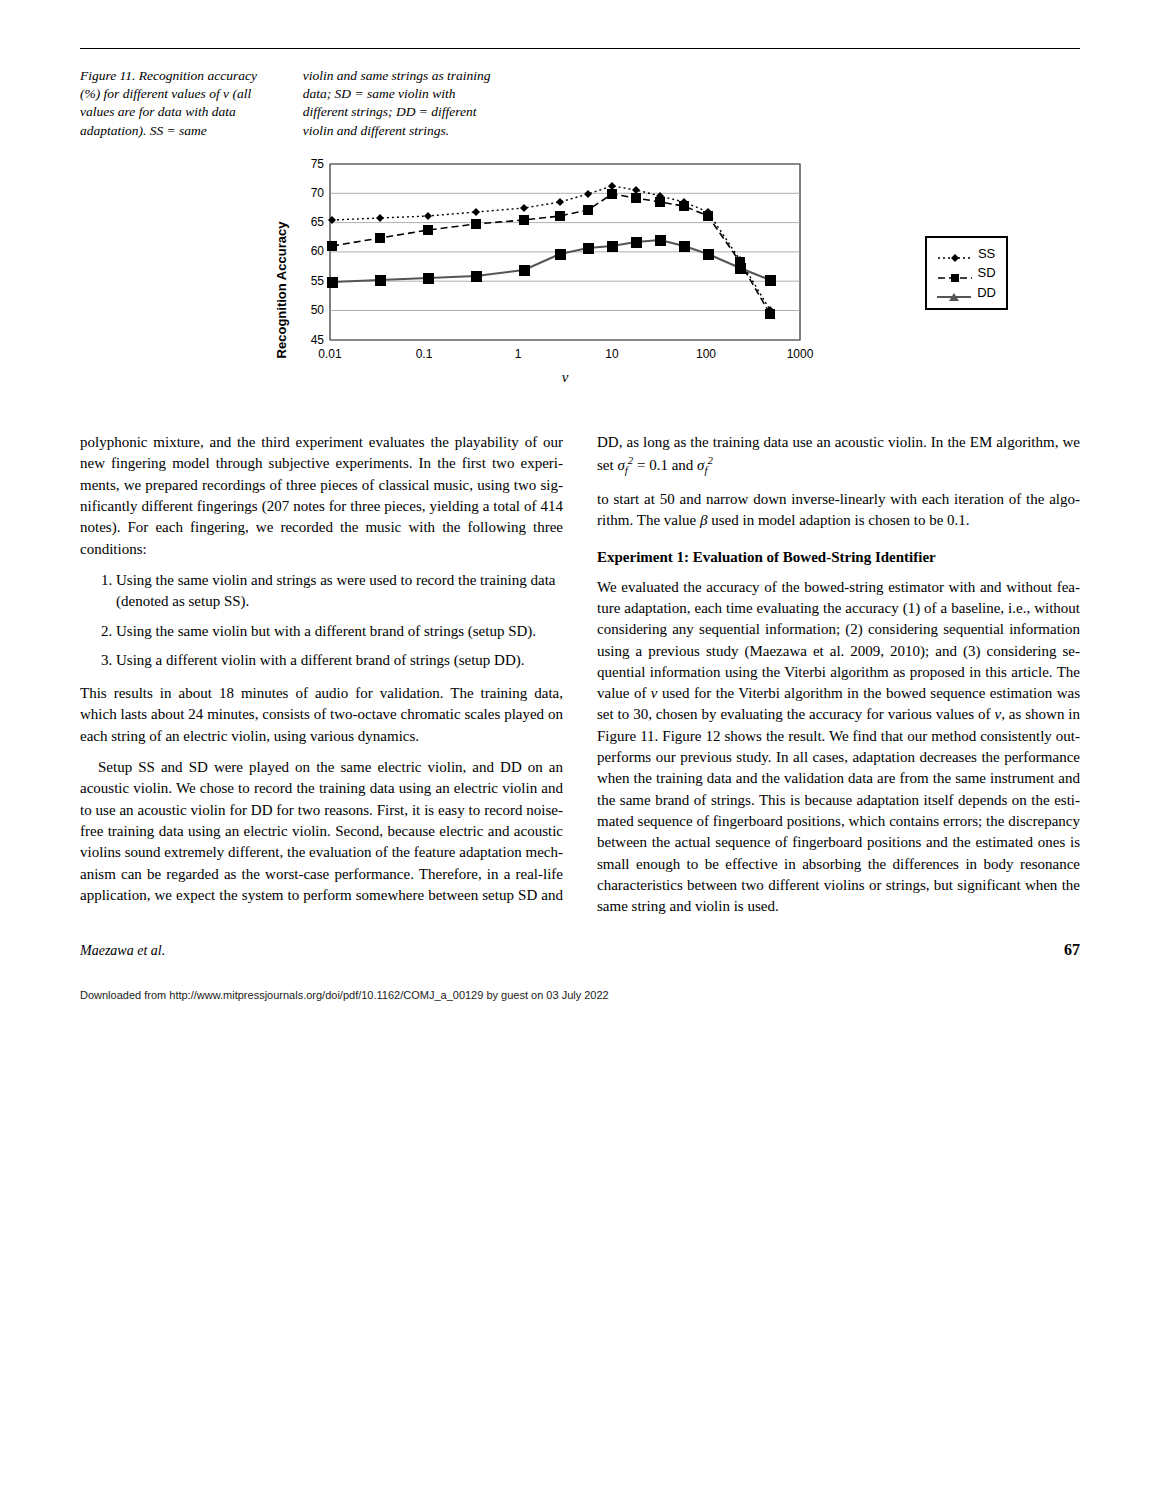Figure 11. Recognition accuracy (%) for different values of v (all values are for data with data adaptation). SS = same
violin and same strings as training data; SD = same violin with different strings; DD = different violin and different strings.
Recognition Accuracy 75 70 65 60 55 50 45 0.01 0.1 1 10 100 1000 v
SS
SD
DD
polyphonic mixture, and the third experiment evaluates the playability of our new fingering model through subjective experiments. In the first two experiments, we prepared recordings of three pieces of classical music, using two significantly different fingerings (207 notes for three pieces, yielding a total of 414 notes). For each fingering, we recorded the music with the following three conditions:
Using the same violin and strings as were used to record the training data (denoted as setup SS).
Using the same violin but with a different brand of strings (setup SD).
Using a different violin with a different brand of strings (setup DD).
This results in about 18 minutes of audio for validation. The training data, which lasts about 24 minutes, consists of two-octave chromatic scales played on each string of an electric violin, using various dynamics.
Setup SS and SD were played on the same electric violin, and DD on an acoustic violin. We chose to record the training data using an electric violin and to use an acoustic violin for DD for two reasons. First, it is easy to record noise-free training data using an electric violin. Second, because electric and acoustic violins sound extremely different, the evaluation of the feature adaptation mechanism can be regarded as the worst-case performance. Therefore, in a real-life application, we expect the system to perform somewhere between setup SD and DD, as long as the training data use an acoustic violin. In the EM algorithm, we set σf2 = 0.1 and σf2
to start at 50 and narrow down inverse-linearly with each iteration of the algorithm. The value β used in model adaption is chosen to be 0.1.
Experiment 1: Evaluation of Bowed-String Identifier
We evaluated the accuracy of the bowed-string estimator with and without feature adaptation, each time evaluating the accuracy (1) of a baseline, i.e., without considering any sequential information; (2) considering sequential information using a previous study (Maezawa et al. 2009, 2010); and (3) considering sequential information using the Viterbi algorithm as proposed in this article. The value of v used for the Viterbi algorithm in the bowed sequence estimation was set to 30, chosen by evaluating the accuracy for various values of v, as shown in Figure 11. Figure 12 shows the result. We find that our method consistently outperforms our previous study. In all cases, adaptation decreases the performance when the training data and the validation data are from the same instrument and the same brand of strings. This is because adaptation itself depends on the estimated sequence of fingerboard positions, which contains errors; the discrepancy between the actual sequence of fingerboard positions and the estimated ones is small enough to be effective in absorbing the differences in body resonance characteristics between two different violins or strings, but significant when the same string and violin is used.
Maezawa et al. 67
Downloaded from http://www.mitpressjournals.org/doi/pdf/10.1162/COMJ_a_00129 by guest on 03 July 2022